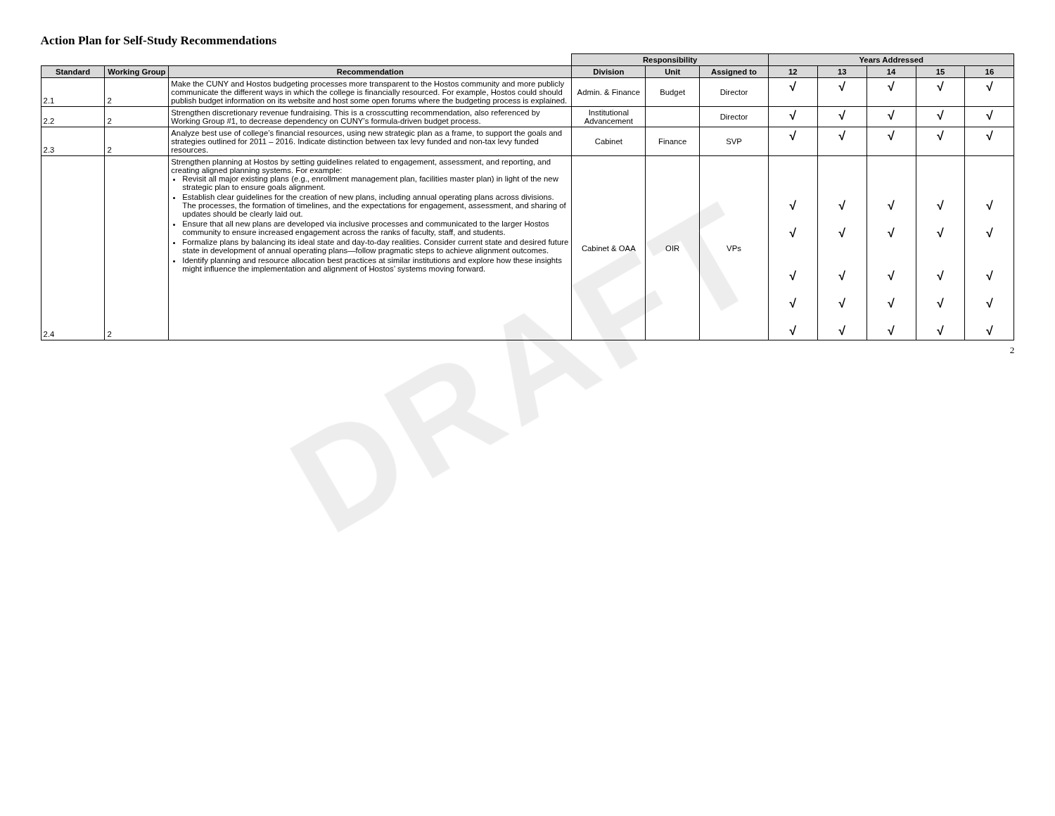DRAFT
Action Plan for Self-Study Recommendations
| | | | Responsibility | Years Addressed |
| Standard | Working Group | Recommendation | Division | Unit | Assigned to | 12 | 13 | 14 | 15 | 16 |
| 2.1 | 2 | Make the CUNY and Hostos budgeting processes more transparent to the Hostos community and more publicly communicate the different ways in which the college is financially resourced. For example, Hostos could should publish budget information on its website and host some open forums where the budgeting process is explained. | Admin. & Finance | Budget | Director | √ | √ | √ | √ | √ |
| 2.2 | 2 | Strengthen discretionary revenue fundraising. This is a crosscutting recommendation, also referenced by Working Group #1, to decrease dependency on CUNY’s formula-driven budget process. | Institutional Advancement | | Director | √ | √ | √ | √ | √ |
| 2.3 | 2 | Analyze best use of college’s financial resources, using new strategic plan as a frame, to support the goals and strategies outlined for 2011 – 2016. Indicate distinction between tax levy funded and non-tax levy funded resources. | Cabinet | Finance | SVP | √ | √ | √ | √ | √ |
| 2.4 | 2 | Strengthen planning at Hostos by setting guidelines related to engagement, assessment, and reporting, and creating aligned planning systems. For example: Revisit all major existing plans (e.g., enrollment management plan, facilities master plan) in light of the new strategic plan to ensure goals alignment. Establish clear guidelines for the creation of new plans, including annual operating plans across divisions. The processes, the formation of timelines, and the expectations for engagement, assessment, and sharing of updates should be clearly laid out. Ensure that all new plans are developed via inclusive processes and communicated to the larger Hostos community to ensure increased engagement across the ranks of faculty, staff, and students. Formalize plans by balancing its ideal state and day-to-day realities. Consider current state and desired future state in development of annual operating plans—follow pragmatic steps to achieve alignment outcomes. Identify planning and resource allocation best practices at similar institutions and explore how these insights might influence the implementation and alignment of Hostos’ systems moving forward. | Cabinet & OAA | OIR | VPs | √ √ √ √ √ | √ √ √ √ √ | √ √ √ √ √ | √ √ √ √ √ | √ √ √ √ √ |
2